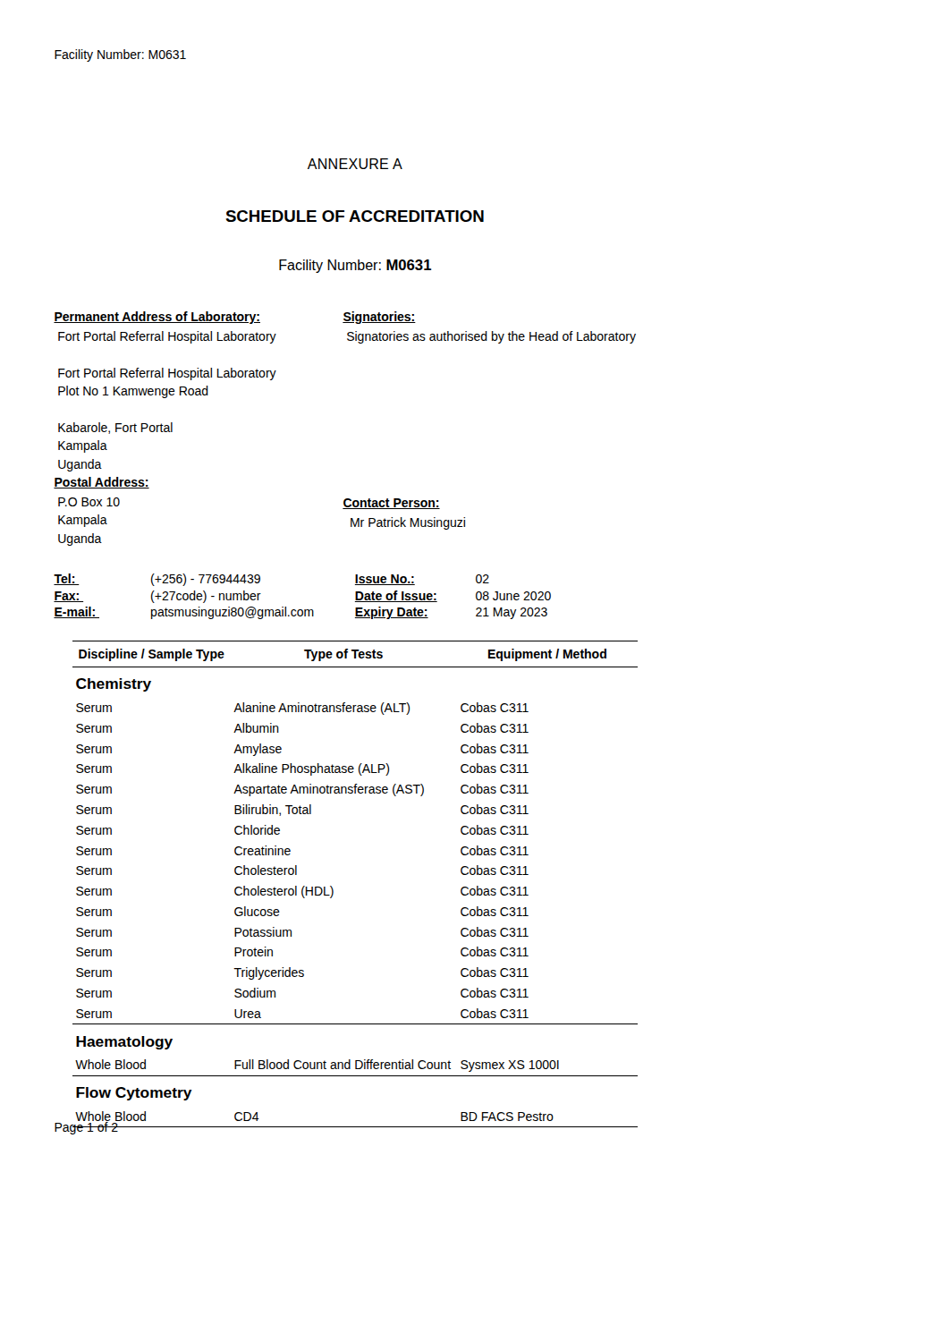Facility Number: M0631
ANNEXURE A
SCHEDULE OF ACCREDITATION
Facility Number: M0631
| Permanent Address of Laboratory: Fort Portal Referral Hospital Laboratory Fort Portal Referral Hospital Laboratory Plot No 1 Kamwenge Road Kabarole, Fort Portal Kampala Uganda | Signatories: Signatories as authorised by the Head of Laboratory |
| Postal Address: P.O Box 10 Kampala Uganda | Contact Person: Mr Patrick Musinguzi |
| Tel: | (+256) - 776944439 | Issue No.: | 02 |
| Fax: | (+27code) - number | Date of Issue: | 08 June 2020 |
| E-mail: | patsmusinguzi80@gmail.com | Expiry Date: | 21 May 2023 |
| Discipline / Sample Type | Type of Tests | Equipment / Method |
| --- | --- | --- |
| Chemistry |
| Serum | Alanine Aminotransferase (ALT) | Cobas C311 |
| Serum | Albumin | Cobas C311 |
| Serum | Amylase | Cobas C311 |
| Serum | Alkaline Phosphatase (ALP) | Cobas C311 |
| Serum | Aspartate Aminotransferase (AST) | Cobas C311 |
| Serum | Bilirubin, Total | Cobas C311 |
| Serum | Chloride | Cobas C311 |
| Serum | Creatinine | Cobas C311 |
| Serum | Cholesterol | Cobas C311 |
| Serum | Cholesterol (HDL) | Cobas C311 |
| Serum | Glucose | Cobas C311 |
| Serum | Potassium | Cobas C311 |
| Serum | Protein | Cobas C311 |
| Serum | Triglycerides | Cobas C311 |
| Serum | Sodium | Cobas C311 |
| Serum | Urea | Cobas C311 |
| Haematology |
| Whole Blood | Full Blood Count and Differential Count | Sysmex XS 1000I |
| Flow Cytometry |
| Whole Blood | CD4 | BD FACS Pestro |
Page 1 of 2